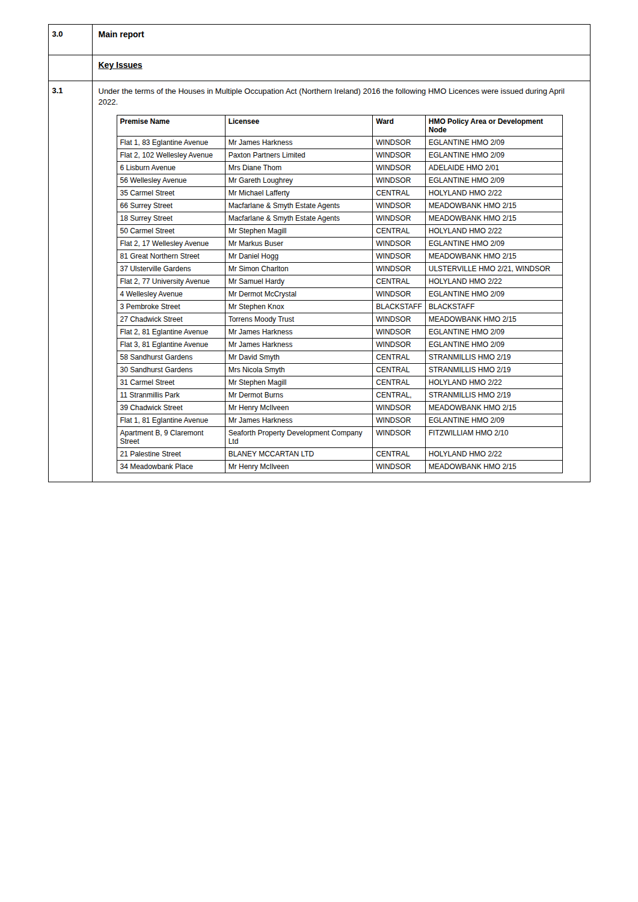3.0
Main report
Key Issues
3.1
Under the terms of the Houses in Multiple Occupation Act (Northern Ireland) 2016 the following HMO Licences were issued during April 2022.
| Premise Name | Licensee | Ward | HMO Policy Area or Development Node |
| --- | --- | --- | --- |
| Flat 1, 83 Eglantine Avenue | Mr James Harkness | WINDSOR | EGLANTINE HMO 2/09 |
| Flat 2, 102 Wellesley Avenue | Paxton Partners Limited | WINDSOR | EGLANTINE HMO 2/09 |
| 6 Lisburn Avenue | Mrs Diane Thom | WINDSOR | ADELAIDE HMO 2/01 |
| 56 Wellesley Avenue | Mr Gareth Loughrey | WINDSOR | EGLANTINE HMO 2/09 |
| 35 Carmel Street | Mr Michael Lafferty | CENTRAL | HOLYLAND HMO 2/22 |
| 66 Surrey Street | Macfarlane & Smyth Estate Agents | WINDSOR | MEADOWBANK HMO 2/15 |
| 18 Surrey Street | Macfarlane & Smyth Estate Agents | WINDSOR | MEADOWBANK HMO 2/15 |
| 50 Carmel Street | Mr Stephen Magill | CENTRAL | HOLYLAND HMO 2/22 |
| Flat 2, 17 Wellesley Avenue | Mr Markus Buser | WINDSOR | EGLANTINE HMO 2/09 |
| 81 Great Northern Street | Mr Daniel Hogg | WINDSOR | MEADOWBANK HMO 2/15 |
| 37 Ulsterville Gardens | Mr Simon Charlton | WINDSOR | ULSTERVILLE HMO 2/21, WINDSOR |
| Flat 2, 77 University Avenue | Mr Samuel Hardy | CENTRAL | HOLYLAND HMO 2/22 |
| 4 Wellesley Avenue | Mr Dermot McCrystal | WINDSOR | EGLANTINE HMO 2/09 |
| 3 Pembroke Street | Mr Stephen Knox | BLACKSTAFF | BLACKSTAFF |
| 27 Chadwick Street | Torrens Moody Trust | WINDSOR | MEADOWBANK HMO 2/15 |
| Flat 2, 81 Eglantine Avenue | Mr James Harkness | WINDSOR | EGLANTINE HMO 2/09 |
| Flat 3, 81 Eglantine Avenue | Mr James Harkness | WINDSOR | EGLANTINE HMO 2/09 |
| 58 Sandhurst Gardens | Mr David Smyth | CENTRAL | STRANMILLIS HMO 2/19 |
| 30 Sandhurst Gardens | Mrs Nicola Smyth | CENTRAL | STRANMILLIS HMO 2/19 |
| 31 Carmel Street | Mr Stephen Magill | CENTRAL | HOLYLAND HMO 2/22 |
| 11 Stranmillis Park | Mr Dermot Burns | CENTRAL, | STRANMILLIS HMO 2/19 |
| 39 Chadwick Street | Mr Henry McIlveen | WINDSOR | MEADOWBANK HMO 2/15 |
| Flat 1, 81 Eglantine Avenue | Mr James Harkness | WINDSOR | EGLANTINE HMO 2/09 |
| Apartment B, 9 Claremont Street | Seaforth Property Development Company Ltd | WINDSOR | FITZWILLIAM HMO 2/10 |
| 21 Palestine Street | BLANEY MCCARTAN LTD | CENTRAL | HOLYLAND HMO 2/22 |
| 34 Meadowbank Place | Mr Henry McIlveen | WINDSOR | MEADOWBANK HMO 2/15 |